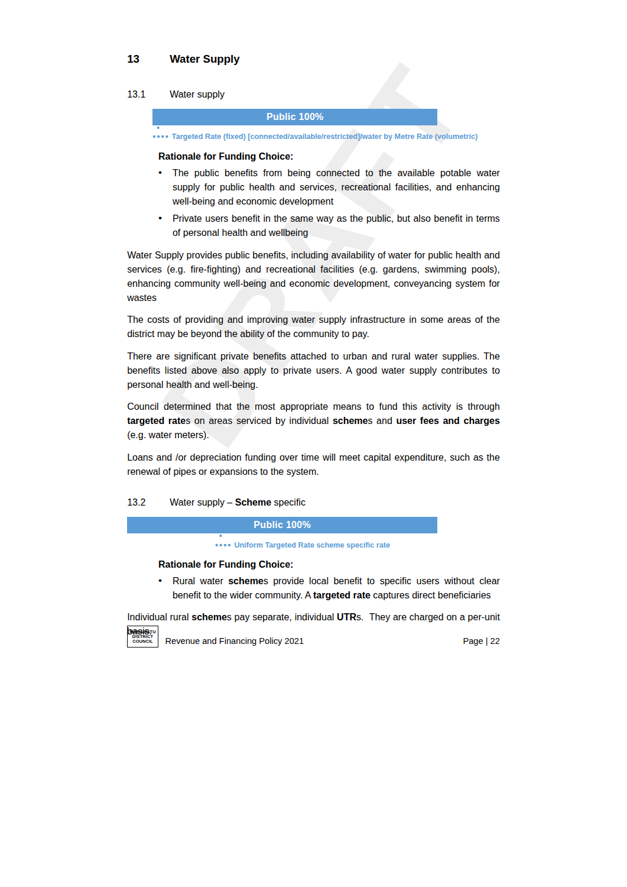DRAFT
13 Water Supply
13.1 Water supply
Public 100%
•
••••Targeted Rate (fixed) [connected/available/restricted]/water by Metre Rate (volumetric)
Rationale for Funding Choice:
The public benefits from being connected to the available potable water supply for public health and services, recreational facilities, and enhancing well-being and economic development
Private users benefit in the same way as the public, but also benefit in terms of personal health and wellbeing
Water Supply provides public benefits, including availability of water for public health and services (e.g. fire-fighting) and recreational facilities (e.g. gardens, swimming pools), enhancing community well-being and economic development, conveyancing system for wastes
The costs of providing and improving water supply infrastructure in some areas of the district may be beyond the ability of the community to pay.
There are significant private benefits attached to urban and rural water supplies. The benefits listed above also apply to private users. A good water supply contributes to personal health and well-being.
Council determined that the most appropriate means to fund this activity is through targeted rates on areas serviced by individual schemes and user fees and charges (e.g. water meters).
Loans and /or depreciation funding over time will meet capital expenditure, such as the renewal of pipes or expansions to the system.
13.2 Water supply – Scheme specific
Public 100%
•
••••Uniform Targeted Rate scheme specific rate
Rationale for Funding Choice:
Rural water schemes provide local benefit to specific users without clear benefit to the wider community. A targeted rate captures direct beneficiaries
Individual rural schemes pay separate, individual UTRs. They are charged on a per-unit basis.
MANAWATU
DISTRICT COUNCIL
Revenue and Financing Policy 2021
Page | 22